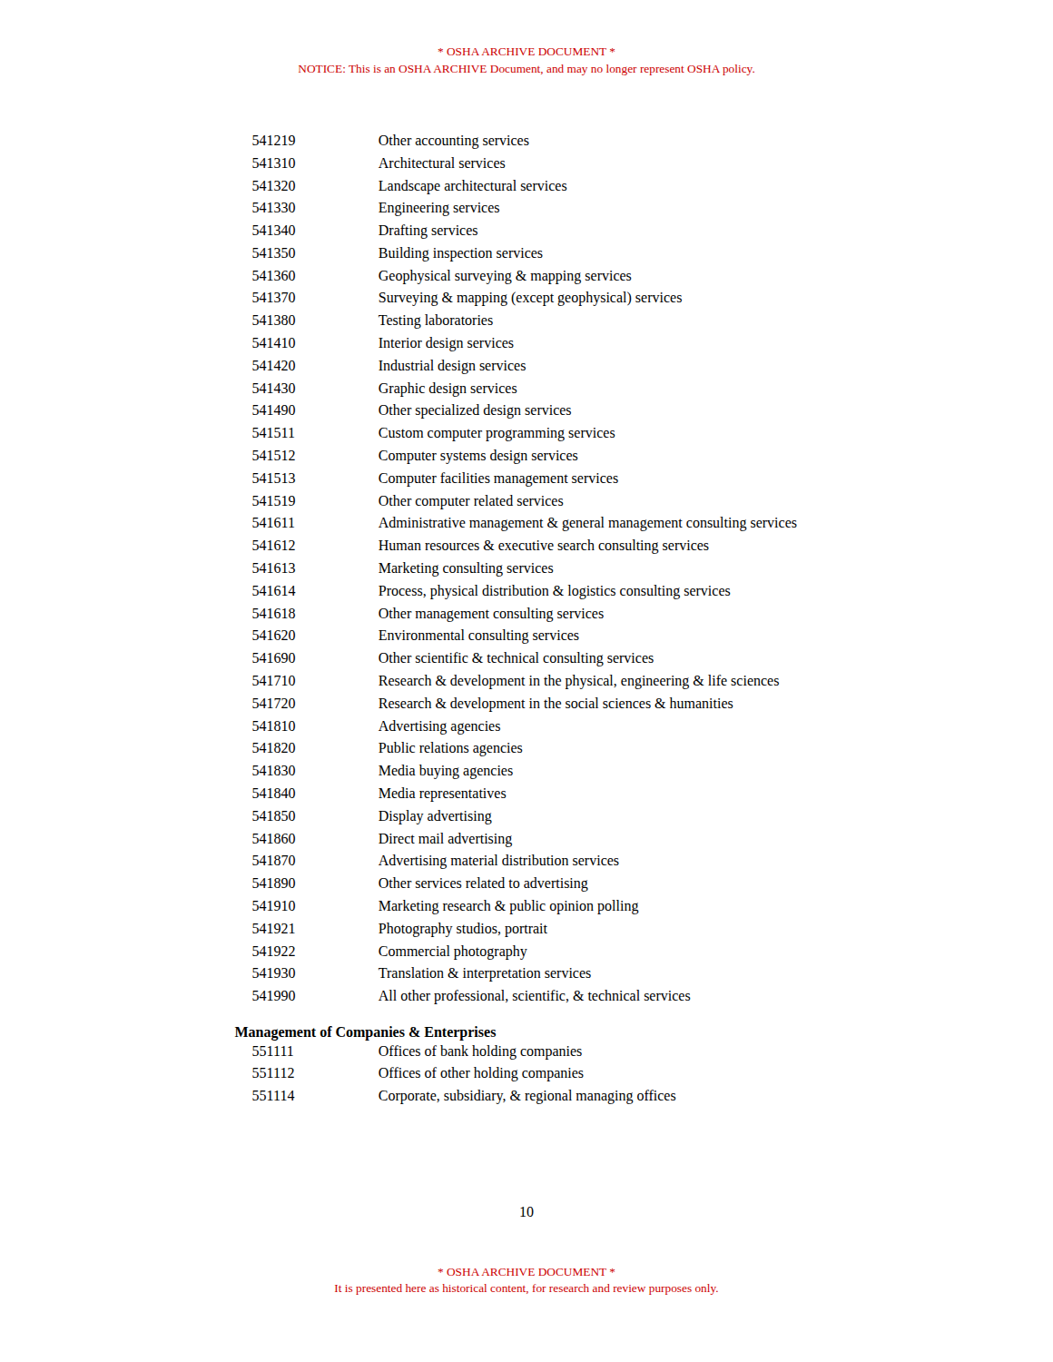* OSHA ARCHIVE DOCUMENT *
NOTICE: This is an OSHA ARCHIVE Document, and may no longer represent OSHA policy.
541219 Other accounting services
541310 Architectural services
541320 Landscape architectural services
541330 Engineering services
541340 Drafting services
541350 Building inspection services
541360 Geophysical surveying & mapping services
541370 Surveying & mapping (except geophysical) services
541380 Testing laboratories
541410 Interior design services
541420 Industrial design services
541430 Graphic design services
541490 Other specialized design services
541511 Custom computer programming services
541512 Computer systems design services
541513 Computer facilities management services
541519 Other computer related services
541611 Administrative management & general management consulting services
541612 Human resources & executive search consulting services
541613 Marketing consulting services
541614 Process, physical distribution & logistics consulting services
541618 Other management consulting services
541620 Environmental consulting services
541690 Other scientific & technical consulting services
541710 Research & development in the physical, engineering & life sciences
541720 Research & development in the social sciences & humanities
541810 Advertising agencies
541820 Public relations agencies
541830 Media buying agencies
541840 Media representatives
541850 Display advertising
541860 Direct mail advertising
541870 Advertising material distribution services
541890 Other services related to advertising
541910 Marketing research & public opinion polling
541921 Photography studios, portrait
541922 Commercial photography
541930 Translation & interpretation services
541990 All other professional, scientific, & technical services
Management of Companies & Enterprises
551111 Offices of bank holding companies
551112 Offices of other holding companies
551114 Corporate, subsidiary, & regional managing offices
10
* OSHA ARCHIVE DOCUMENT *
It is presented here as historical content, for research and review purposes only.